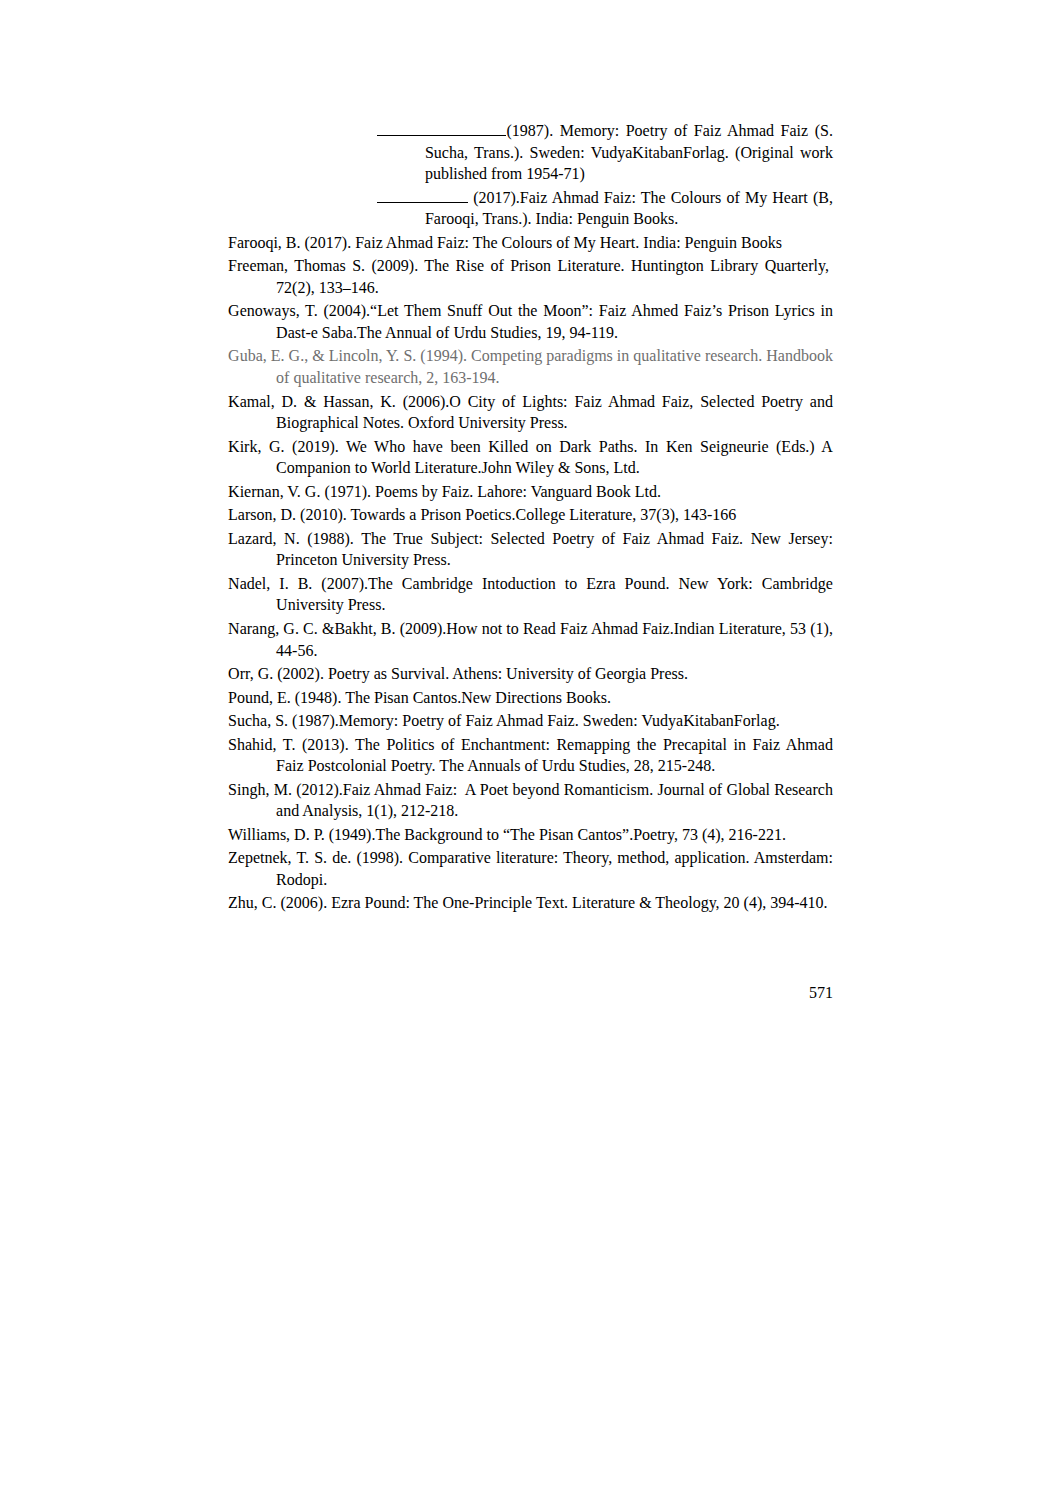(1987). Memory: Poetry of Faiz Ahmad Faiz (S. Sucha, Trans.). Sweden: VudyaKitabanForlag. (Original work published from 1954-71)
(2017).Faiz Ahmad Faiz: The Colours of My Heart (B, Farooqi, Trans.). India: Penguin Books.
Farooqi, B. (2017). Faiz Ahmad Faiz: The Colours of My Heart. India: Penguin Books
Freeman, Thomas S. (2009). The Rise of Prison Literature. Huntington Library Quarterly, 72(2), 133–146.
Genoways, T. (2004).“Let Them Snuff Out the Moon”: Faiz Ahmed Faiz’s Prison Lyrics in Dast-e Saba.The Annual of Urdu Studies, 19, 94-119.
Guba, E. G., & Lincoln, Y. S. (1994). Competing paradigms in qualitative research. Handbook of qualitative research, 2, 163-194.
Kamal, D. & Hassan, K. (2006).O City of Lights: Faiz Ahmad Faiz, Selected Poetry and Biographical Notes. Oxford University Press.
Kirk, G. (2019). We Who have been Killed on Dark Paths. In Ken Seigneurie (Eds.) A Companion to World Literature.John Wiley & Sons, Ltd.
Kiernan, V. G. (1971). Poems by Faiz. Lahore: Vanguard Book Ltd.
Larson, D. (2010). Towards a Prison Poetics.College Literature, 37(3), 143-166
Lazard, N. (1988). The True Subject: Selected Poetry of Faiz Ahmad Faiz. New Jersey: Princeton University Press.
Nadel, I. B. (2007).The Cambridge Intoduction to Ezra Pound. New York: Cambridge University Press.
Narang, G. C. &Bakht, B. (2009).How not to Read Faiz Ahmad Faiz.Indian Literature, 53 (1), 44-56.
Orr, G. (2002). Poetry as Survival. Athens: University of Georgia Press.
Pound, E. (1948). The Pisan Cantos.New Directions Books.
Sucha, S. (1987).Memory: Poetry of Faiz Ahmad Faiz. Sweden: VudyaKitabanForlag.
Shahid, T. (2013). The Politics of Enchantment: Remapping the Precapital in Faiz Ahmad Faiz Postcolonial Poetry. The Annuals of Urdu Studies, 28, 215-248.
Singh, M. (2012).Faiz Ahmad Faiz: A Poet beyond Romanticism. Journal of Global Research and Analysis, 1(1), 212-218.
Williams, D. P. (1949).The Background to “The Pisan Cantos”.Poetry, 73 (4), 216-221.
Zepetnek, T. S. de. (1998). Comparative literature: Theory, method, application. Amsterdam: Rodopi.
Zhu, C. (2006). Ezra Pound: The One-Principle Text. Literature & Theology, 20 (4), 394-410.
571